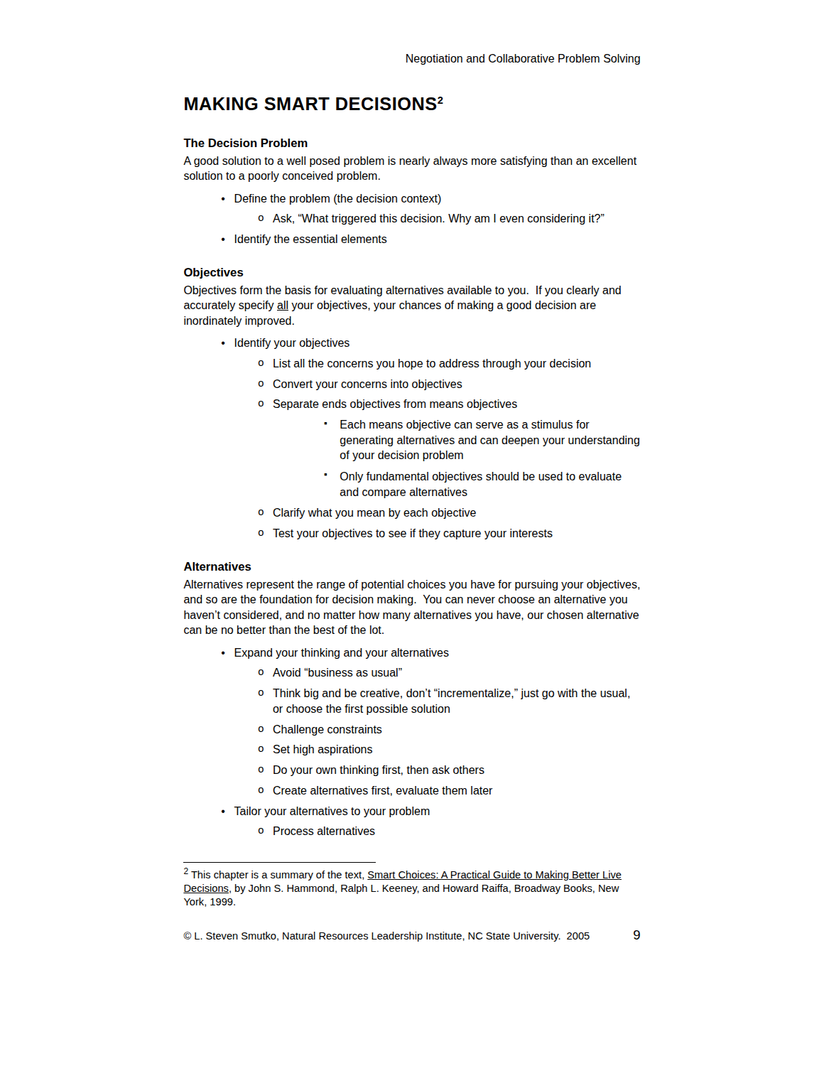Negotiation and Collaborative Problem Solving
MAKING SMART DECISIONS2
The Decision Problem
A good solution to a well posed problem is nearly always more satisfying than an excellent solution to a poorly conceived problem.
Define the problem (the decision context)
Ask, “What triggered this decision. Why am I even considering it?”
Identify the essential elements
Objectives
Objectives form the basis for evaluating alternatives available to you. If you clearly and accurately specify all your objectives, your chances of making a good decision are inordinately improved.
Identify your objectives
List all the concerns you hope to address through your decision
Convert your concerns into objectives
Separate ends objectives from means objectives
Each means objective can serve as a stimulus for generating alternatives and can deepen your understanding of your decision problem
Only fundamental objectives should be used to evaluate and compare alternatives
Clarify what you mean by each objective
Test your objectives to see if they capture your interests
Alternatives
Alternatives represent the range of potential choices you have for pursuing your objectives, and so are the foundation for decision making. You can never choose an alternative you haven’t considered, and no matter how many alternatives you have, our chosen alternative can be no better than the best of the lot.
Expand your thinking and your alternatives
Avoid “business as usual”
Think big and be creative, don’t “incrementalize,” just go with the usual, or choose the first possible solution
Challenge constraints
Set high aspirations
Do your own thinking first, then ask others
Create alternatives first, evaluate them later
Tailor your alternatives to your problem
Process alternatives
2 This chapter is a summary of the text, Smart Choices: A Practical Guide to Making Better Live Decisions, by John S. Hammond, Ralph L. Keeney, and Howard Raiffa, Broadway Books, New York, 1999.
© L. Steven Smutko, Natural Resources Leadership Institute, NC State University. 2005
9